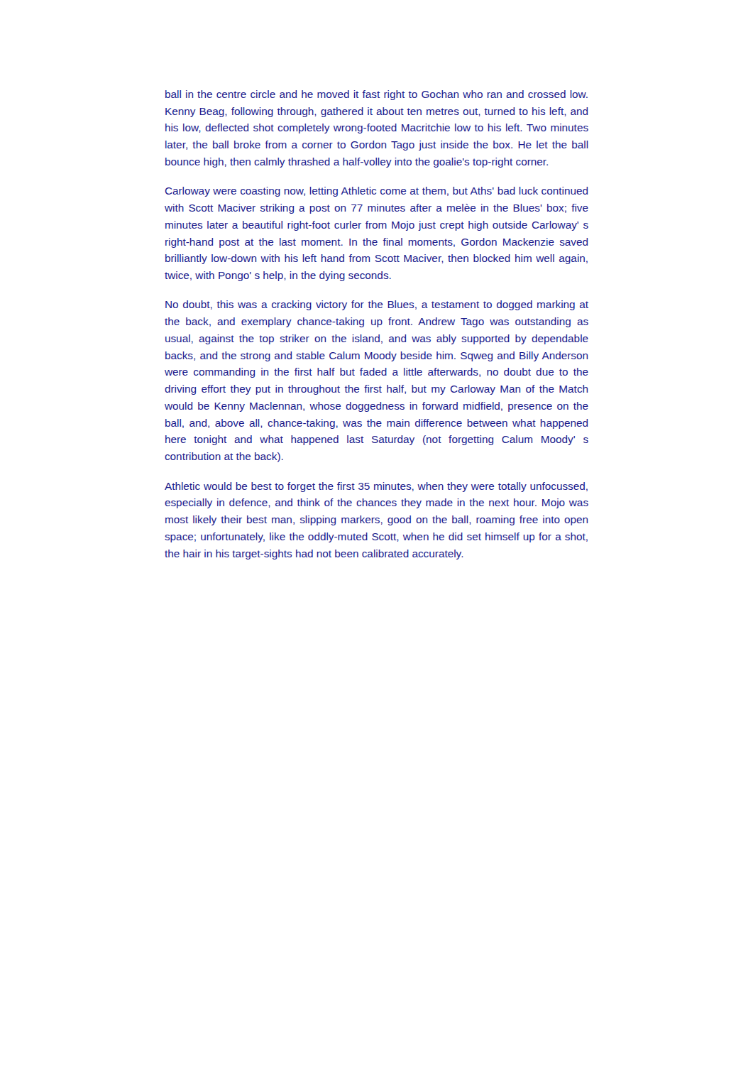ball in the centre circle and he moved it fast right to Gochan who ran and crossed low. Kenny Beag, following through, gathered it about ten metres out, turned to his left, and his low, deflected shot completely wrong-footed Macritchie low to his left. Two minutes later, the ball broke from a corner to Gordon Tago just inside the box. He let the ball bounce high, then calmly thrashed a half-volley into the goalie's top-right corner.
Carloway were coasting now, letting Athletic come at them, but Aths' bad luck continued with Scott Maciver striking a post on 77 minutes after a melèe in the Blues' box; five minutes later a beautiful right-foot curler from Mojo just crept high outside Carloway' s right-hand post at the last moment. In the final moments, Gordon Mackenzie saved brilliantly low-down with his left hand from Scott Maciver, then blocked him well again, twice, with Pongo' s help, in the dying seconds.
No doubt, this was a cracking victory for the Blues, a testament to dogged marking at the back, and exemplary chance-taking up front. Andrew Tago was outstanding as usual, against the top striker on the island, and was ably supported by dependable backs, and the strong and stable Calum Moody beside him. Sqweg and Billy Anderson were commanding in the first half but faded a little afterwards, no doubt due to the driving effort they put in throughout the first half, but my Carloway Man of the Match would be Kenny Maclennan, whose doggedness in forward midfield, presence on the ball, and, above all, chance-taking, was the main difference between what happened here tonight and what happened last Saturday (not forgetting Calum Moody' s contribution at the back).
Athletic would be best to forget the first 35 minutes, when they were totally unfocussed, especially in defence, and think of the chances they made in the next hour. Mojo was most likely their best man, slipping markers, good on the ball, roaming free into open space; unfortunately, like the oddly-muted Scott, when he did set himself up for a shot, the hair in his target-sights had not been calibrated accurately.